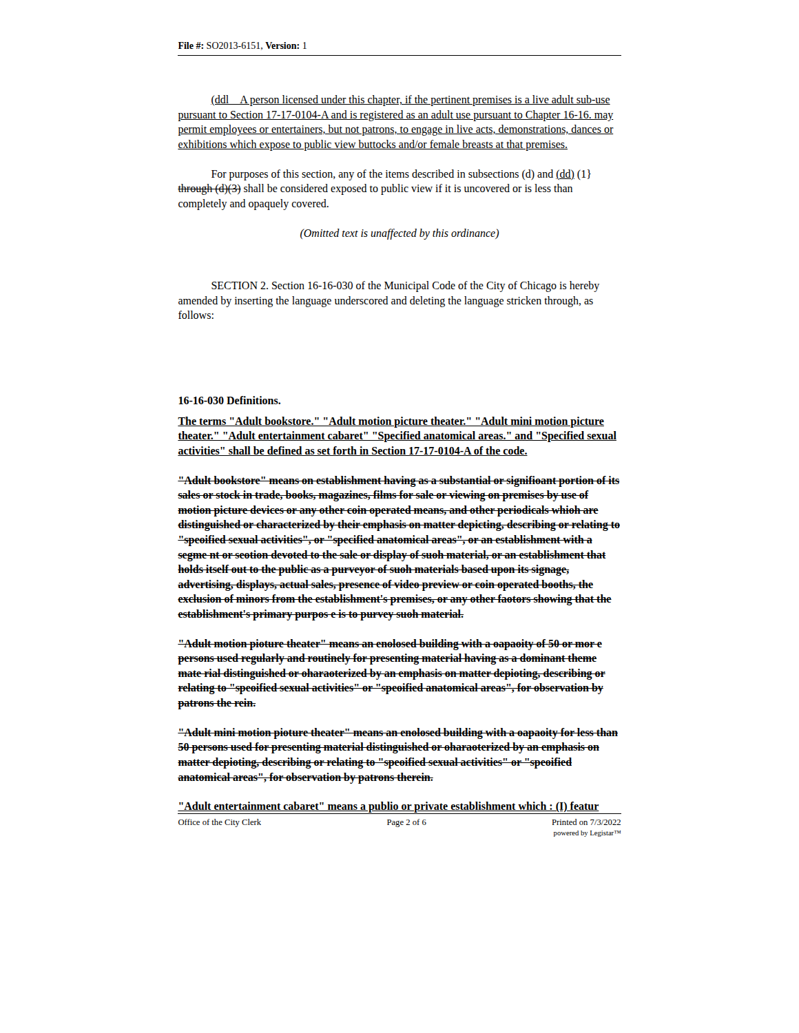File #: SO2013-6151, Version: 1
(ddl A person licensed under this chapter, if the pertinent premises is a live adult sub-use pursuant to Section 17-17-0104-A and is registered as an adult use pursuant to Chapter 16-16. may permit employees or entertainers, but not patrons, to engage in live acts, demonstrations, dances or exhibitions which expose to public view buttocks and/or female breasts at that premises.
For purposes of this section, any of the items described in subsections (d) and (dd) (1} through (d)(3) shall be considered exposed to public view if it is uncovered or is less than completely and opaquely covered.
(Omitted text is unaffected by this ordinance)
SECTION 2. Section 16-16-030 of the Municipal Code of the City of Chicago is hereby amended by inserting the language underscored and deleting the language stricken through, as follows:
16-16-030 Definitions.
The terms "Adult bookstore." "Adult motion picture theater." "Adult mini motion picture theater." "Adult entertainment cabaret" "Specified anatomical areas." and "Specified sexual activities" shall be defined as set forth in Section 17-17-0104-A of the code.
"Adult bookstore" means on establishment having as a substantial or signifioant portion of its sales or stock in trade, books, magazines, films for sale or viewing on premises by use of motion picture devices or any other coin operated means, and other periodicals whioh are distinguished or characterized by their emphasis on matter depicting, describing or relating to "speoified sexual activities", or "specified anatomical areas", or an establishment with a segme nt or seotion devoted to the sale or display of suoh material, or an establishment that holds itself out to the public as a purveyor of suoh materials based upon its signage, advertising, displays, actual sales, presence of video preview or coin operated booths, the exclusion of minors from the establishment's premises, or any other faotors showing that the establishment's primary purpos e is to purvey suoh material.
"Adult motion pioture theater" means an enolosed building with a oapaoity of 50 or mor e persons used regularly and routinely for presenting material having as a dominant theme mate rial distinguished or oharaoterized by an emphasis on matter depioting, describing or relating to "speoified sexual activities" or "speoified anatomical areas", for observation by patrons the rein.
"Adult mini motion pioture theater" means an enolosed building with a oapaoity for less than 50 persons used for presenting material distinguished or oharaoterized by an emphasis on matter depioting, describing or relating to "speoified sexual activities" or "speoified anatomical areas", for observation by patrons therein.
"Adult entertainment cabaret" means a publio or private establishment which : (I) featur
Office of the City Clerk
Page 2 of 6
Printed on 7/3/2022 powered by Legistar™